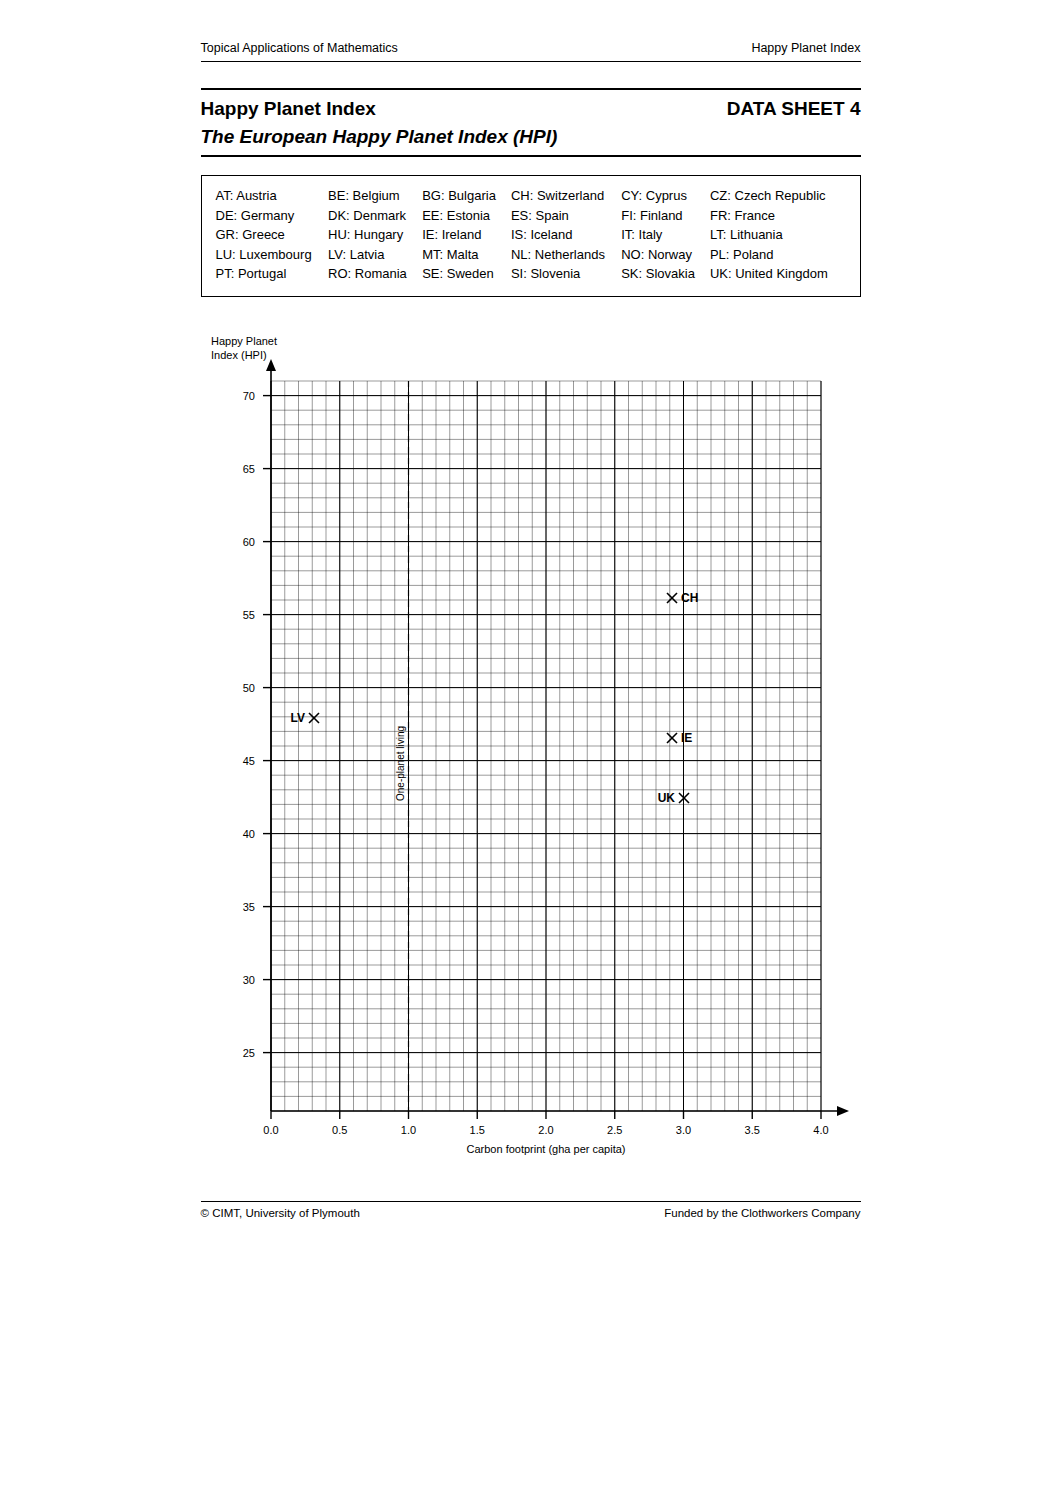Topical Applications of Mathematics Happy Planet Index
Happy Planet Index DATA SHEET 4
The European Happy Planet Index (HPI)
| AT: Austria | BE: Belgium | BG: Bulgaria | CH: Switzerland | CY: Cyprus | CZ: Czech Republic |
| DE: Germany | DK: Denmark | EE: Estonia | ES: Spain | FI: Finland | FR: France |
| GR: Greece | HU: Hungary | IE: Ireland | IS: Iceland | IT: Italy | LT: Lithuania |
| LU: Luxembourg | LV: Latvia | MT: Malta | NL: Netherlands | NO: Norway | PL: Poland |
| PT: Portugal | RO: Romania | SE: Sweden | SI: Slovenia | SK: Slovakia | UK: United Kingdom |
Happy Planet Index (HPI) One-planet living 70 65 60 55 50 45 40 35 30 25 0.0 0.5 1.0 1.5 2.0 2.5 3.0 3.5 4.0 Carbon footprint (gha per capita) LV CH IE UK
© CIMT, University of Plymouth Funded by the Clothworkers Company